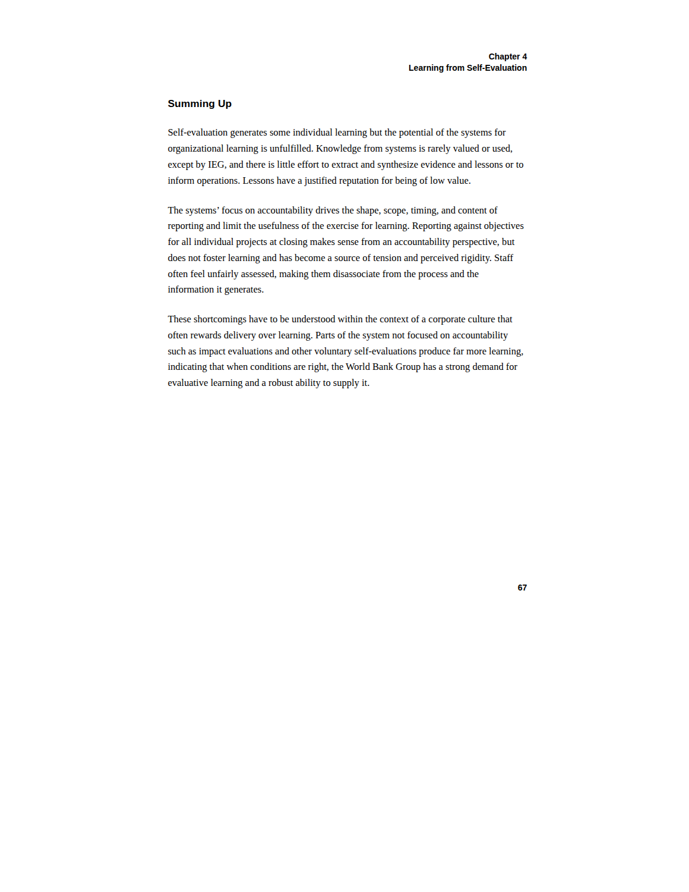Chapter 4
Learning from Self-Evaluation
Summing Up
Self-evaluation generates some individual learning but the potential of the systems for organizational learning is unfulfilled. Knowledge from systems is rarely valued or used, except by IEG, and there is little effort to extract and synthesize evidence and lessons or to inform operations. Lessons have a justified reputation for being of low value.
The systems’ focus on accountability drives the shape, scope, timing, and content of reporting and limit the usefulness of the exercise for learning. Reporting against objectives for all individual projects at closing makes sense from an accountability perspective, but does not foster learning and has become a source of tension and perceived rigidity. Staff often feel unfairly assessed, making them disassociate from the process and the information it generates.
These shortcomings have to be understood within the context of a corporate culture that often rewards delivery over learning. Parts of the system not focused on accountability such as impact evaluations and other voluntary self-evaluations produce far more learning, indicating that when conditions are right, the World Bank Group has a strong demand for evaluative learning and a robust ability to supply it.
67